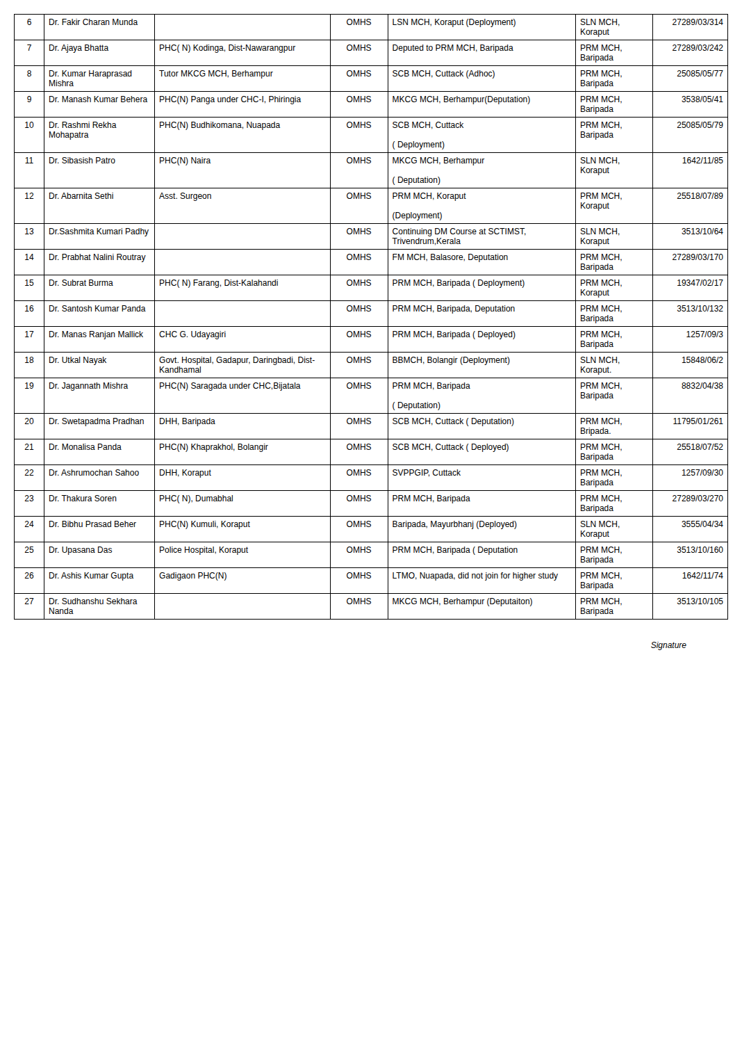| 6 | Dr. Fakir Charan Munda | | OMHS | LSN MCH, Koraput (Deployment) | SLN MCH, Koraput | 27289/03/314 |
| 7 | Dr. Ajaya Bhatta | PHC( N) Kodinga, Dist-Nawarangpur | OMHS | Deputed to PRM MCH, Baripada | PRM MCH, Baripada | 27289/03/242 |
| 8 | Dr. Kumar Haraprasad Mishra | Tutor MKCG MCH, Berhampur | OMHS | SCB MCH, Cuttack (Adhoc) | PRM MCH, Baripada | 25085/05/77 |
| 9 | Dr. Manash Kumar Behera | PHC(N) Panga under CHC-I, Phiringia | OMHS | MKCG MCH, Berhampur(Deputation) | PRM MCH, Baripada | 3538/05/41 |
| 10 | Dr. Rashmi Rekha Mohapatra | PHC(N) Budhikomana, Nuapada | OMHS | SCB MCH, Cuttack ( Deployment) | PRM MCH, Baripada | 25085/05/79 |
| 11 | Dr. Sibasish Patro | PHC(N) Naira | OMHS | MKCG MCH, Berhampur ( Deputation) | SLN MCH, Koraput | 1642/11/85 |
| 12 | Dr. Abarnita Sethi | Asst. Surgeon | OMHS | PRM MCH, Koraput (Deployment) | PRM MCH, Koraput | 25518/07/89 |
| 13 | Dr.Sashmita Kumari Padhy | | OMHS | Continuing DM Course at SCTIMST, Trivendrum,Kerala | SLN MCH, Koraput | 3513/10/64 |
| 14 | Dr. Prabhat Nalini Routray | | OMHS | FM MCH, Balasore, Deputation | PRM MCH, Baripada | 27289/03/170 |
| 15 | Dr. Subrat Burma | PHC( N) Farang, Dist-Kalahandi | OMHS | PRM MCH, Baripada ( Deployment) | PRM MCH, Koraput | 19347/02/17 |
| 16 | Dr. Santosh Kumar Panda | | OMHS | PRM MCH, Baripada, Deputation | PRM MCH, Baripada | 3513/10/132 |
| 17 | Dr. Manas Ranjan Mallick | CHC G. Udayagiri | OMHS | PRM MCH, Baripada ( Deployed) | PRM MCH, Baripada | 1257/09/3 |
| 18 | Dr. Utkal Nayak | Govt. Hospital, Gadapur, Daringbadi, Dist-Kandhamal | OMHS | BBMCH, Bolangir (Deployment) | SLN MCH, Koraput. | 15848/06/2 |
| 19 | Dr. Jagannath Mishra | PHC(N) Saragada under CHC,Bijatala | OMHS | PRM MCH, Baripada ( Deputation) | PRM MCH, Baripada | 8832/04/38 |
| 20 | Dr. Swetapadma Pradhan | DHH, Baripada | OMHS | SCB MCH, Cuttack ( Deputation) | PRM MCH, Bripada. | 11795/01/261 |
| 21 | Dr. Monalisa Panda | PHC(N) Khaprakhol, Bolangir | OMHS | SCB MCH, Cuttack ( Deployed) | PRM MCH, Baripada | 25518/07/52 |
| 22 | Dr. Ashrumochan Sahoo | DHH, Koraput | OMHS | SVPPGIP, Cuttack | PRM MCH, Baripada | 1257/09/30 |
| 23 | Dr. Thakura Soren | PHC( N), Dumabhal | OMHS | PRM MCH, Baripada | PRM MCH, Baripada | 27289/03/270 |
| 24 | Dr. Bibhu Prasad Beher | PHC(N) Kumuli, Koraput | OMHS | Baripada, Mayurbhanj (Deployed) | SLN MCH, Koraput | 3555/04/34 |
| 25 | Dr. Upasana Das | Police Hospital, Koraput | OMHS | PRM MCH, Baripada ( Deputation | PRM MCH, Baripada | 3513/10/160 |
| 26 | Dr. Ashis Kumar Gupta | Gadigaon PHC(N) | OMHS | LTMO, Nuapada, did not join for higher study | PRM MCH, Baripada | 1642/11/74 |
| 27 | Dr. Sudhanshu Sekhara Nanda | | OMHS | MKCG MCH, Berhampur (Deputaiton) | PRM MCH, Baripada | 3513/10/105 |
Signature